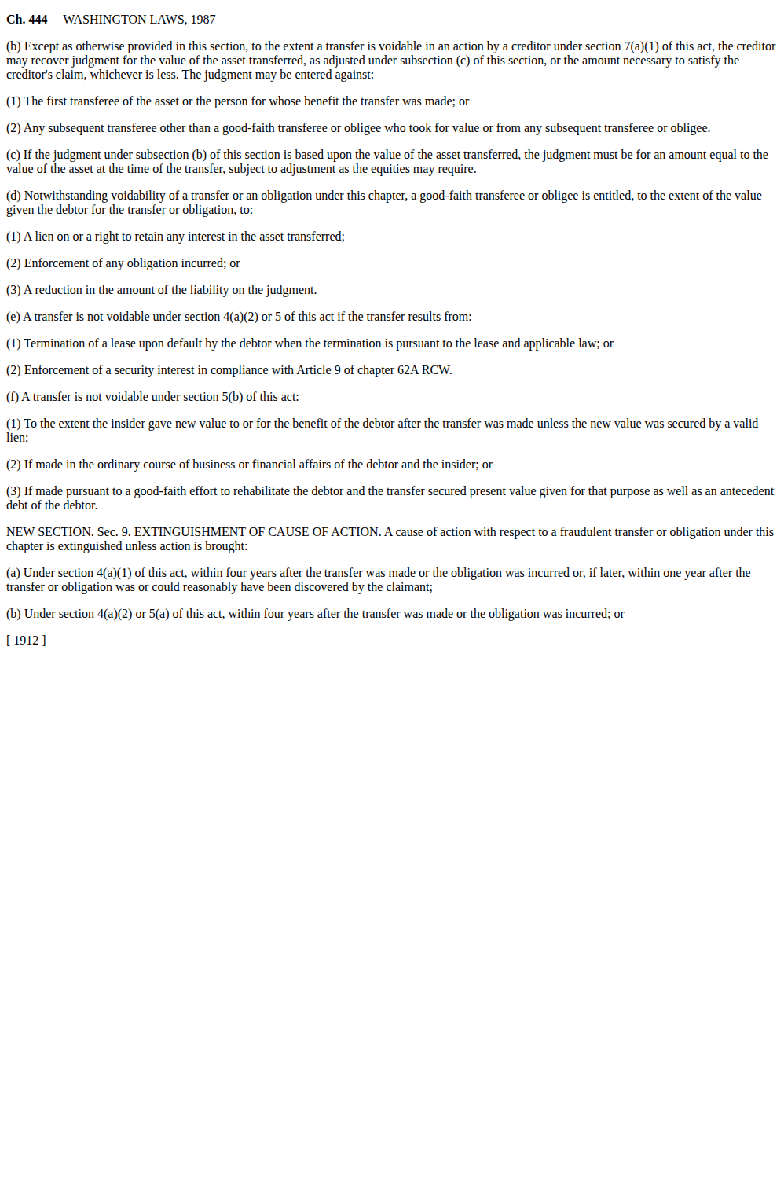Ch. 444 WASHINGTON LAWS, 1987
(b) Except as otherwise provided in this section, to the extent a transfer is voidable in an action by a creditor under section 7(a)(1) of this act, the creditor may recover judgment for the value of the asset transferred, as adjusted under subsection (c) of this section, or the amount necessary to satisfy the creditor's claim, whichever is less. The judgment may be entered against:
(1) The first transferee of the asset or the person for whose benefit the transfer was made; or
(2) Any subsequent transferee other than a good-faith transferee or obligee who took for value or from any subsequent transferee or obligee.
(c) If the judgment under subsection (b) of this section is based upon the value of the asset transferred, the judgment must be for an amount equal to the value of the asset at the time of the transfer, subject to adjustment as the equities may require.
(d) Notwithstanding voidability of a transfer or an obligation under this chapter, a good-faith transferee or obligee is entitled, to the extent of the value given the debtor for the transfer or obligation, to:
(1) A lien on or a right to retain any interest in the asset transferred;
(2) Enforcement of any obligation incurred; or
(3) A reduction in the amount of the liability on the judgment.
(e) A transfer is not voidable under section 4(a)(2) or 5 of this act if the transfer results from:
(1) Termination of a lease upon default by the debtor when the termination is pursuant to the lease and applicable law; or
(2) Enforcement of a security interest in compliance with Article 9 of chapter 62A RCW.
(f) A transfer is not voidable under section 5(b) of this act:
(1) To the extent the insider gave new value to or for the benefit of the debtor after the transfer was made unless the new value was secured by a valid lien;
(2) If made in the ordinary course of business or financial affairs of the debtor and the insider; or
(3) If made pursuant to a good-faith effort to rehabilitate the debtor and the transfer secured present value given for that purpose as well as an antecedent debt of the debtor.
NEW SECTION. Sec. 9. EXTINGUISHMENT OF CAUSE OF ACTION. A cause of action with respect to a fraudulent transfer or obligation under this chapter is extinguished unless action is brought:
(a) Under section 4(a)(1) of this act, within four years after the transfer was made or the obligation was incurred or, if later, within one year after the transfer or obligation was or could reasonably have been discovered by the claimant;
(b) Under section 4(a)(2) or 5(a) of this act, within four years after the transfer was made or the obligation was incurred; or
[ 1912 ]